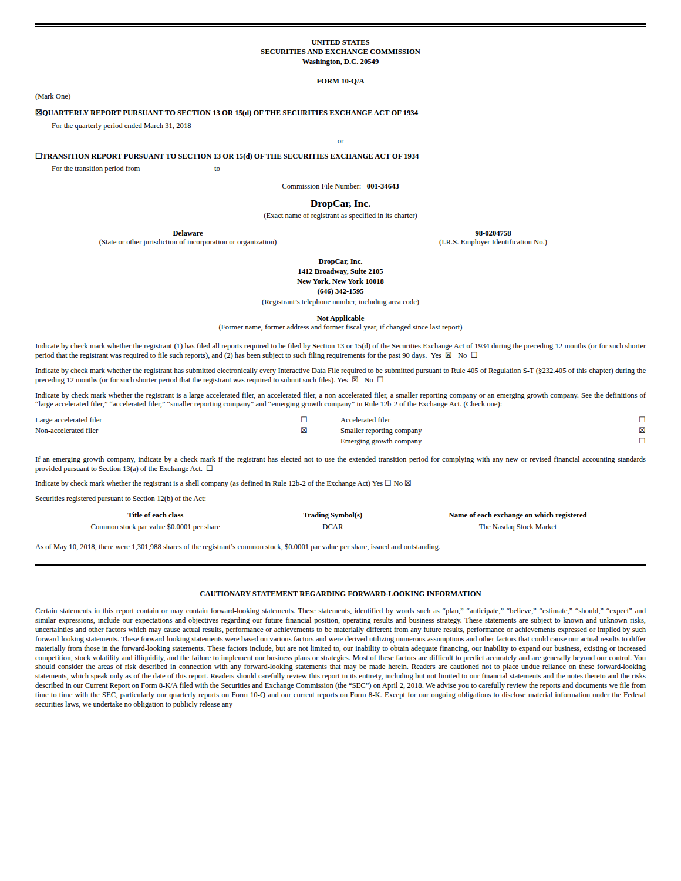UNITED STATES
SECURITIES AND EXCHANGE COMMISSION
Washington, D.C. 20549
FORM 10-Q/A
(Mark One)
☒QUARTERLY REPORT PURSUANT TO SECTION 13 OR 15(d) OF THE SECURITIES EXCHANGE ACT OF 1934
For the quarterly period ended March 31, 2018
or
☐TRANSITION REPORT PURSUANT TO SECTION 13 OR 15(d) OF THE SECURITIES EXCHANGE ACT OF 1934
For the transition period from ___________________ to ___________________
Commission File Number: 001-34643
DropCar, Inc.
(Exact name of registrant as specified in its charter)
| Delaware | 98-0204758 |
| (State or other jurisdiction of incorporation or organization) | (I.R.S. Employer Identification No.) |
DropCar, Inc.
1412 Broadway, Suite 2105
New York, New York 10018
(646) 342-1595
(Registrant’s telephone number, including area code)
Not Applicable
(Former name, former address and former fiscal year, if changed since last report)
Indicate by check mark whether the registrant (1) has filed all reports required to be filed by Section 13 or 15(d) of the Securities Exchange Act of 1934 during the preceding 12 months (or for such shorter period that the registrant was required to file such reports), and (2) has been subject to such filing requirements for the past 90 days. Yes ☒ No ☐
Indicate by check mark whether the registrant has submitted electronically every Interactive Data File required to be submitted pursuant to Rule 405 of Regulation S-T (§232.405 of this chapter) during the preceding 12 months (or for such shorter period that the registrant was required to submit such files). Yes ☒ No ☐
Indicate by check mark whether the registrant is a large accelerated filer, an accelerated filer, a non-accelerated filer, a smaller reporting company or an emerging growth company. See the definitions of “large accelerated filer,” “accelerated filer,” “smaller reporting company” and “emerging growth company” in Rule 12b-2 of the Exchange Act. (Check one):
| Large accelerated filer | ☐ | Accelerated filer | ☐ |
| Non-accelerated filer | ☒ | Smaller reporting company | ☒ |
| | | Emerging growth company | ☐ |
If an emerging growth company, indicate by a check mark if the registrant has elected not to use the extended transition period for complying with any new or revised financial accounting standards provided pursuant to Section 13(a) of the Exchange Act. ☐
Indicate by check mark whether the registrant is a shell company (as defined in Rule 12b-2 of the Exchange Act) Yes ☐ No ☒
Securities registered pursuant to Section 12(b) of the Act:
| Title of each class | Trading Symbol(s) | Name of each exchange on which registered |
| --- | --- | --- |
| Common stock par value $0.0001 per share | DCAR | The Nasdaq Stock Market |
As of May 10, 2018, there were 1,301,988 shares of the registrant’s common stock, $0.0001 par value per share, issued and outstanding.
CAUTIONARY STATEMENT REGARDING FORWARD-LOOKING INFORMATION
Certain statements in this report contain or may contain forward-looking statements. These statements, identified by words such as “plan,” “anticipate,” “believe,” “estimate,” “should,” “expect” and similar expressions, include our expectations and objectives regarding our future financial position, operating results and business strategy. These statements are subject to known and unknown risks, uncertainties and other factors which may cause actual results, performance or achievements to be materially different from any future results, performance or achievements expressed or implied by such forward-looking statements. These forward-looking statements were based on various factors and were derived utilizing numerous assumptions and other factors that could cause our actual results to differ materially from those in the forward-looking statements. These factors include, but are not limited to, our inability to obtain adequate financing, our inability to expand our business, existing or increased competition, stock volatility and illiquidity, and the failure to implement our business plans or strategies. Most of these factors are difficult to predict accurately and are generally beyond our control. You should consider the areas of risk described in connection with any forward-looking statements that may be made herein. Readers are cautioned not to place undue reliance on these forward-looking statements, which speak only as of the date of this report. Readers should carefully review this report in its entirety, including but not limited to our financial statements and the notes thereto and the risks described in our Current Report on Form 8-K/A filed with the Securities and Exchange Commission (the “SEC”) on April 2, 2018. We advise you to carefully review the reports and documents we file from time to time with the SEC, particularly our quarterly reports on Form 10-Q and our current reports on Form 8-K. Except for our ongoing obligations to disclose material information under the Federal securities laws, we undertake no obligation to publicly release any